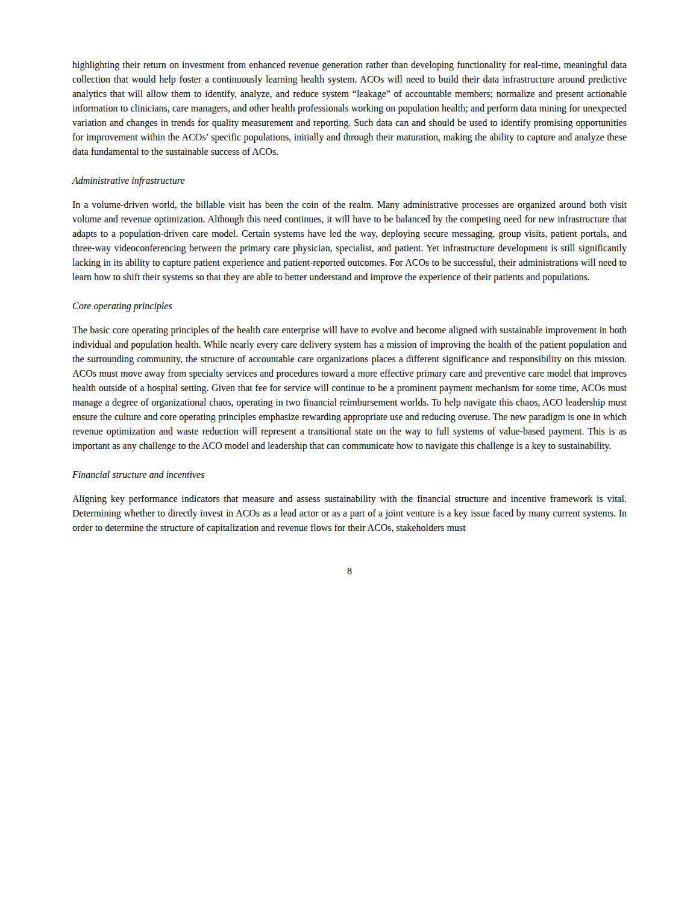highlighting their return on investment from enhanced revenue generation rather than developing functionality for real-time, meaningful data collection that would help foster a continuously learning health system. ACOs will need to build their data infrastructure around predictive analytics that will allow them to identify, analyze, and reduce system “leakage” of accountable members; normalize and present actionable information to clinicians, care managers, and other health professionals working on population health; and perform data mining for unexpected variation and changes in trends for quality measurement and reporting. Such data can and should be used to identify promising opportunities for improvement within the ACOs’ specific populations, initially and through their maturation, making the ability to capture and analyze these data fundamental to the sustainable success of ACOs.
Administrative infrastructure
In a volume-driven world, the billable visit has been the coin of the realm. Many administrative processes are organized around both visit volume and revenue optimization. Although this need continues, it will have to be balanced by the competing need for new infrastructure that adapts to a population-driven care model. Certain systems have led the way, deploying secure messaging, group visits, patient portals, and three-way videoconferencing between the primary care physician, specialist, and patient. Yet infrastructure development is still significantly lacking in its ability to capture patient experience and patient-reported outcomes. For ACOs to be successful, their administrations will need to learn how to shift their systems so that they are able to better understand and improve the experience of their patients and populations.
Core operating principles
The basic core operating principles of the health care enterprise will have to evolve and become aligned with sustainable improvement in both individual and population health. While nearly every care delivery system has a mission of improving the health of the patient population and the surrounding community, the structure of accountable care organizations places a different significance and responsibility on this mission. ACOs must move away from specialty services and procedures toward a more effective primary care and preventive care model that improves health outside of a hospital setting. Given that fee for service will continue to be a prominent payment mechanism for some time, ACOs must manage a degree of organizational chaos, operating in two financial reimbursement worlds. To help navigate this chaos, ACO leadership must ensure the culture and core operating principles emphasize rewarding appropriate use and reducing overuse. The new paradigm is one in which revenue optimization and waste reduction will represent a transitional state on the way to full systems of value-based payment. This is as important as any challenge to the ACO model and leadership that can communicate how to navigate this challenge is a key to sustainability.
Financial structure and incentives
Aligning key performance indicators that measure and assess sustainability with the financial structure and incentive framework is vital. Determining whether to directly invest in ACOs as a lead actor or as a part of a joint venture is a key issue faced by many current systems. In order to determine the structure of capitalization and revenue flows for their ACOs, stakeholders must
8